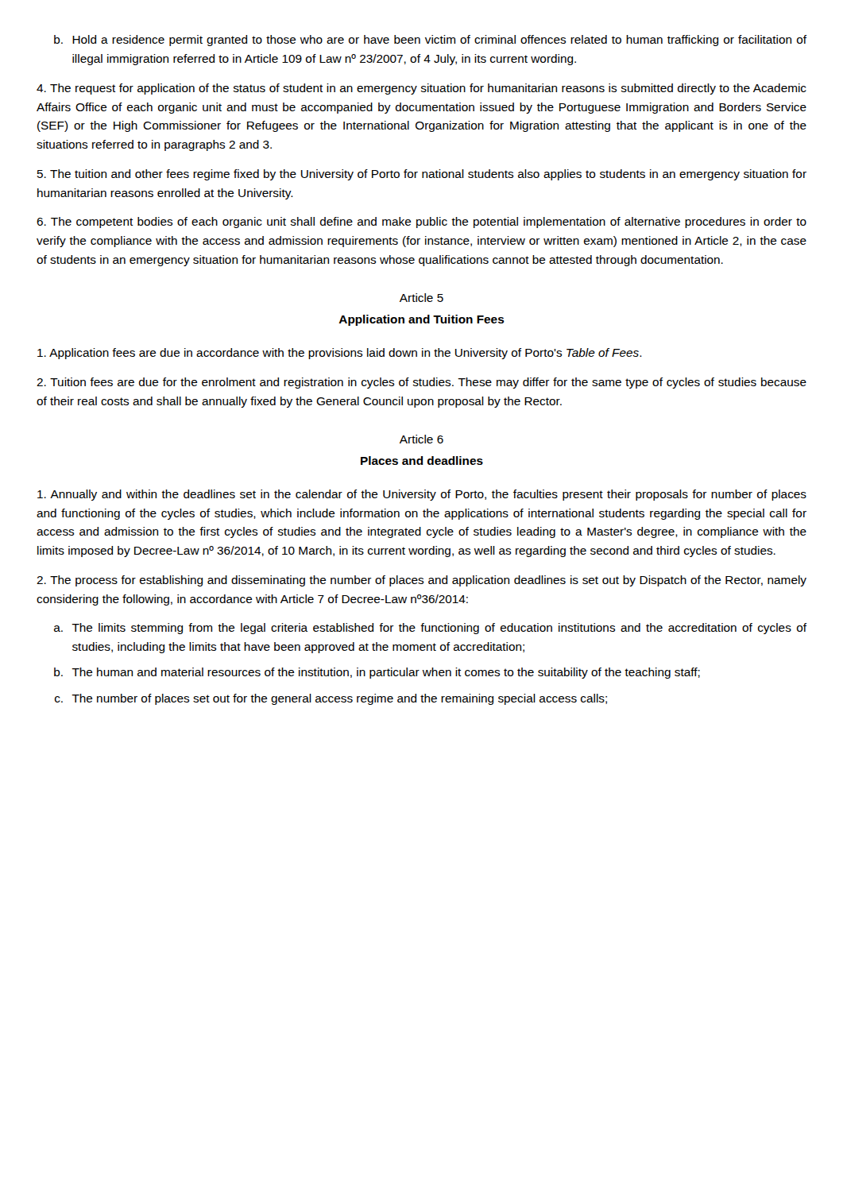Hold a residence permit granted to those who are or have been victim of criminal offences related to human trafficking or facilitation of illegal immigration referred to in Article 109 of Law nº 23/2007, of 4 July, in its current wording.
4. The request for application of the status of student in an emergency situation for humanitarian reasons is submitted directly to the Academic Affairs Office of each organic unit and must be accompanied by documentation issued by the Portuguese Immigration and Borders Service (SEF) or the High Commissioner for Refugees or the International Organization for Migration attesting that the applicant is in one of the situations referred to in paragraphs 2 and 3.
5. The tuition and other fees regime fixed by the University of Porto for national students also applies to students in an emergency situation for humanitarian reasons enrolled at the University.
6. The competent bodies of each organic unit shall define and make public the potential implementation of alternative procedures in order to verify the compliance with the access and admission requirements (for instance, interview or written exam) mentioned in Article 2, in the case of students in an emergency situation for humanitarian reasons whose qualifications cannot be attested through documentation.
Article 5
Application and Tuition Fees
1. Application fees are due in accordance with the provisions laid down in the University of Porto's Table of Fees.
2. Tuition fees are due for the enrolment and registration in cycles of studies. These may differ for the same type of cycles of studies because of their real costs and shall be annually fixed by the General Council upon proposal by the Rector.
Article 6
Places and deadlines
1. Annually and within the deadlines set in the calendar of the University of Porto, the faculties present their proposals for number of places and functioning of the cycles of studies, which include information on the applications of international students regarding the special call for access and admission to the first cycles of studies and the integrated cycle of studies leading to a Master's degree, in compliance with the limits imposed by Decree-Law nº 36/2014, of 10 March, in its current wording, as well as regarding the second and third cycles of studies.
2. The process for establishing and disseminating the number of places and application deadlines is set out by Dispatch of the Rector, namely considering the following, in accordance with Article 7 of Decree-Law nº36/2014:
The limits stemming from the legal criteria established for the functioning of education institutions and the accreditation of cycles of studies, including the limits that have been approved at the moment of accreditation;
The human and material resources of the institution, in particular when it comes to the suitability of the teaching staff;
The number of places set out for the general access regime and the remaining special access calls;